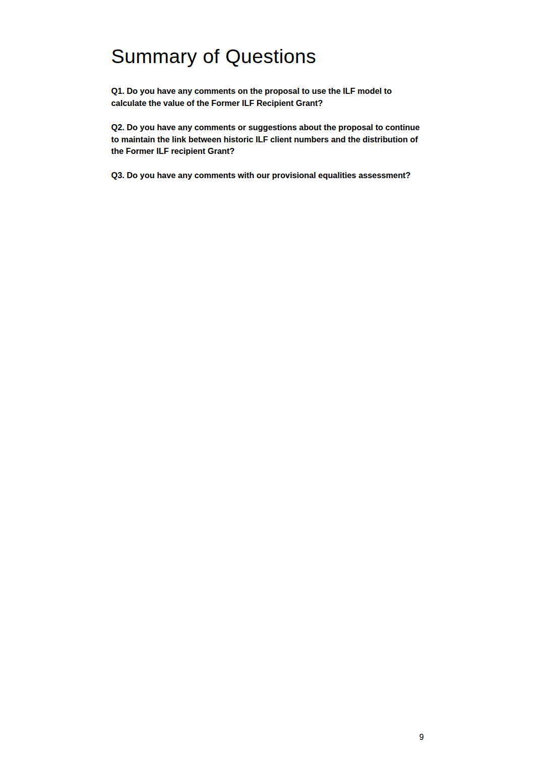Summary of Questions
Q1. Do you have any comments on the proposal to use the ILF model to calculate the value of the Former ILF Recipient Grant?
Q2. Do you have any comments or suggestions about the proposal to continue to maintain the link between historic ILF client numbers and the distribution of the Former ILF recipient Grant?
Q3. Do you have any comments with our provisional equalities assessment?
9